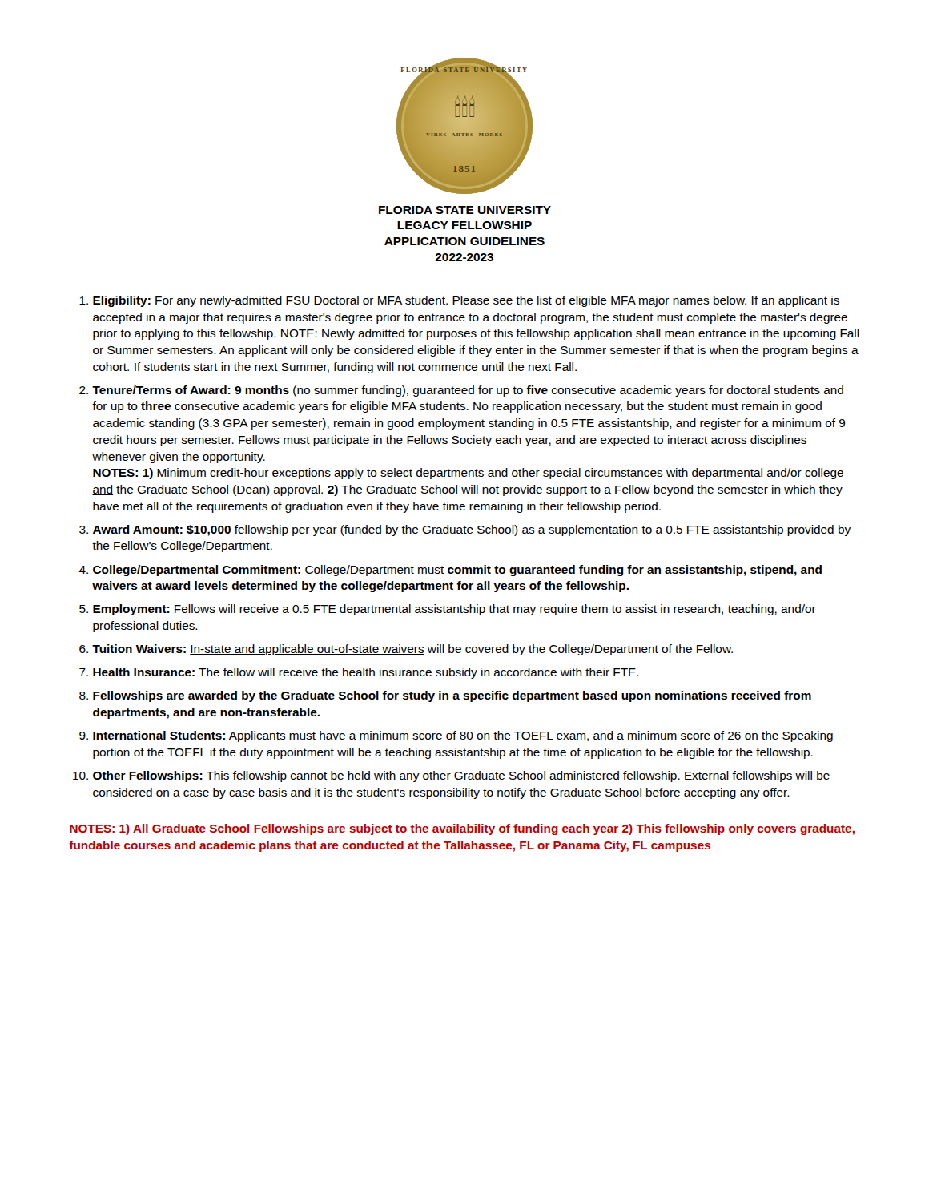FLORIDA STATE UNIVERSITY
🕯🕯🕯
VIRES ARTES MORES
1851
FLORIDA STATE UNIVERSITY
LEGACY FELLOWSHIP
APPLICATION GUIDELINES
2022-2023
Eligibility: For any newly-admitted FSU Doctoral or MFA student. Please see the list of eligible MFA major names below. If an applicant is accepted in a major that requires a master's degree prior to entrance to a doctoral program, the student must complete the master's degree prior to applying to this fellowship. NOTE: Newly admitted for purposes of this fellowship application shall mean entrance in the upcoming Fall or Summer semesters. An applicant will only be considered eligible if they enter in the Summer semester if that is when the program begins a cohort. If students start in the next Summer, funding will not commence until the next Fall.
Tenure/Terms of Award: 9 months (no summer funding), guaranteed for up to five consecutive academic years for doctoral students and for up to three consecutive academic years for eligible MFA students. No reapplication necessary, but the student must remain in good academic standing (3.3 GPA per semester), remain in good employment standing in 0.5 FTE assistantship, and register for a minimum of 9 credit hours per semester. Fellows must participate in the Fellows Society each year, and are expected to interact across disciplines whenever given the opportunity.
NOTES: 1) Minimum credit-hour exceptions apply to select departments and other special circumstances with departmental and/or college and the Graduate School (Dean) approval. 2) The Graduate School will not provide support to a Fellow beyond the semester in which they have met all of the requirements of graduation even if they have time remaining in their fellowship period.
Award Amount: $10,000 fellowship per year (funded by the Graduate School) as a supplementation to a 0.5 FTE assistantship provided by the Fellow's College/Department.
College/Departmental Commitment: College/Department must commit to guaranteed funding for an assistantship, stipend, and waivers at award levels determined by the college/department for all years of the fellowship.
Employment: Fellows will receive a 0.5 FTE departmental assistantship that may require them to assist in research, teaching, and/or professional duties.
Tuition Waivers: In-state and applicable out-of-state waivers will be covered by the College/Department of the Fellow.
Health Insurance: The fellow will receive the health insurance subsidy in accordance with their FTE.
Fellowships are awarded by the Graduate School for study in a specific department based upon nominations received from departments, and are non-transferable.
International Students: Applicants must have a minimum score of 80 on the TOEFL exam, and a minimum score of 26 on the Speaking portion of the TOEFL if the duty appointment will be a teaching assistantship at the time of application to be eligible for the fellowship.
Other Fellowships: This fellowship cannot be held with any other Graduate School administered fellowship. External fellowships will be considered on a case by case basis and it is the student's responsibility to notify the Graduate School before accepting any offer.
NOTES: 1) All Graduate School Fellowships are subject to the availability of funding each year 2) This fellowship only covers graduate, fundable courses and academic plans that are conducted at the Tallahassee, FL or Panama City, FL campuses